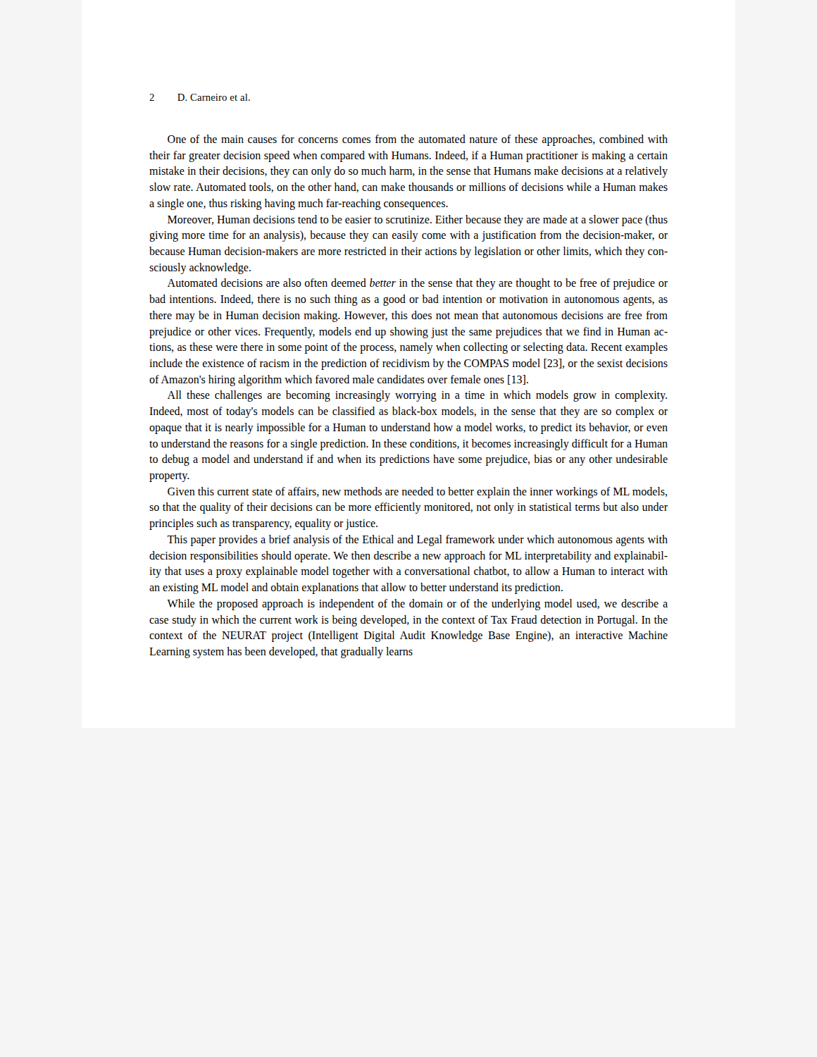2 D. Carneiro et al.
One of the main causes for concerns comes from the automated nature of these approaches, combined with their far greater decision speed when compared with Humans. Indeed, if a Human practitioner is making a certain mistake in their decisions, they can only do so much harm, in the sense that Humans make decisions at a relatively slow rate. Automated tools, on the other hand, can make thousands or millions of decisions while a Human makes a single one, thus risking having much far-reaching consequences.
Moreover, Human decisions tend to be easier to scrutinize. Either because they are made at a slower pace (thus giving more time for an analysis), because they can easily come with a justification from the decision-maker, or because Human decision-makers are more restricted in their actions by legislation or other limits, which they consciously acknowledge.
Automated decisions are also often deemed better in the sense that they are thought to be free of prejudice or bad intentions. Indeed, there is no such thing as a good or bad intention or motivation in autonomous agents, as there may be in Human decision making. However, this does not mean that autonomous decisions are free from prejudice or other vices. Frequently, models end up showing just the same prejudices that we find in Human actions, as these were there in some point of the process, namely when collecting or selecting data. Recent examples include the existence of racism in the prediction of recidivism by the COMPAS model [23], or the sexist decisions of Amazon's hiring algorithm which favored male candidates over female ones [13].
All these challenges are becoming increasingly worrying in a time in which models grow in complexity. Indeed, most of today's models can be classified as black-box models, in the sense that they are so complex or opaque that it is nearly impossible for a Human to understand how a model works, to predict its behavior, or even to understand the reasons for a single prediction. In these conditions, it becomes increasingly difficult for a Human to debug a model and understand if and when its predictions have some prejudice, bias or any other undesirable property.
Given this current state of affairs, new methods are needed to better explain the inner workings of ML models, so that the quality of their decisions can be more efficiently monitored, not only in statistical terms but also under principles such as transparency, equality or justice.
This paper provides a brief analysis of the Ethical and Legal framework under which autonomous agents with decision responsibilities should operate. We then describe a new approach for ML interpretability and explainability that uses a proxy explainable model together with a conversational chatbot, to allow a Human to interact with an existing ML model and obtain explanations that allow to better understand its prediction.
While the proposed approach is independent of the domain or of the underlying model used, we describe a case study in which the current work is being developed, in the context of Tax Fraud detection in Portugal. In the context of the NEURAT project (Intelligent Digital Audit Knowledge Base Engine), an interactive Machine Learning system has been developed, that gradually learns